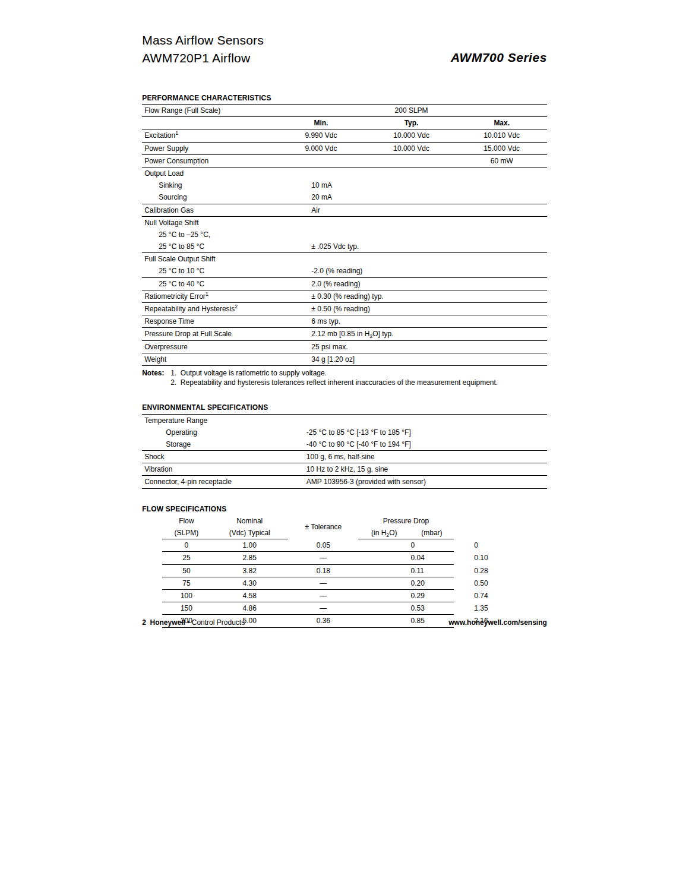Mass Airflow Sensors
AWM720P1 Airflow
AWM700 Series
PERFORMANCE CHARACTERISTICS
| Flow Range (Full Scale) | 200 SLPM |
| | Min. | Typ. | Max. |
| Excitation 1 | 9.990 Vdc | 10.000 Vdc | 10.010 Vdc |
| Power Supply | 9.000 Vdc | 10.000 Vdc | 15.000 Vdc |
| Power Consumption | | | 60 mW |
| Output Load | |
| Sinking | 10 mA |
| Sourcing | 20 mA |
| Calibration Gas | Air |
| Null Voltage Shift | |
| 25 °C to –25 °C, | |
| 25 °C to 85 °C | ± .025 Vdc typ. |
| Full Scale Output Shift | |
| 25 °C to 10 °C | -2.0 (% reading) |
| 25 °C to 40 °C | 2.0 (% reading) |
| Ratiometricity Error 1 | ± 0.30 (% reading) typ. |
| Repeatability and Hysteresis 2 | ± 0.50 (% reading) |
| Response Time | 6 ms typ. |
| Pressure Drop at Full Scale | 2.12 mb [0.85 in H 2 O] typ. |
| Overpressure | 25 psi max. |
| Weight | 34 g [1.20 oz] |
Notes: 1. Output voltage is ratiometric to supply voltage. 2. Repeatability and hysteresis tolerances reflect inherent inaccuracies of the measurement equipment.
ENVIRONMENTAL SPECIFICATIONS
| Temperature Range | |
| Operating | -25 °C to 85 °C [-13 °F to 185 °F] |
| Storage | -40 °C to 90 °C [-40 °F to 194 °F] |
| Shock | 100 g, 6 ms, half-sine |
| Vibration | 10 Hz to 2 kHz, 15 g, sine |
| Connector, 4-pin receptacle | AMP 103956-3 (provided with sensor) |
FLOW SPECIFICATIONS
| Flow | Nominal | ± Tolerance | Pressure Drop |
| --- | --- | --- | --- |
| (SLPM) | (Vdc) Typical | (in H 2 O) | (mbar) |
| 0 | 1.00 | 0.05 | 0 | 0 |
| 25 | 2.85 | — | 0.04 | 0.10 |
| 50 | 3.82 | 0.18 | 0.11 | 0.28 |
| 75 | 4.30 | — | 0.20 | 0.50 |
| 100 | 4.58 | — | 0.29 | 0.74 |
| 150 | 4.86 | — | 0.53 | 1.35 |
| 200 | 5.00 | 0.36 | 0.85 | 2.16 |
2 Honeywell • Control Products
www.honeywell.com/sensing